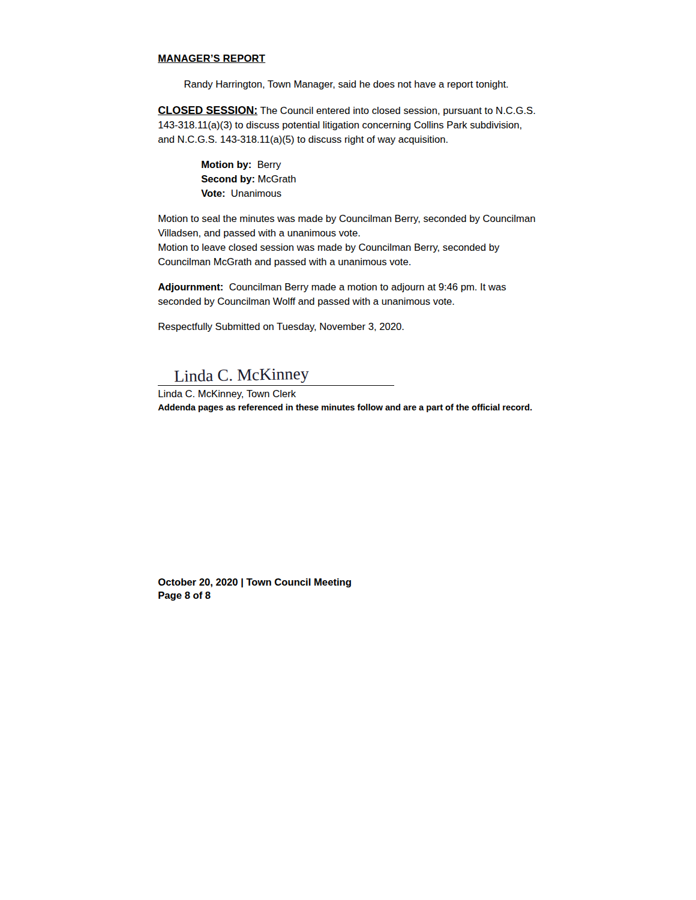MANAGER’S REPORT
Randy Harrington, Town Manager, said he does not have a report tonight.
CLOSED SESSION: The Council entered into closed session, pursuant to N.C.G.S. 143-318.11(a)(3) to discuss potential litigation concerning Collins Park subdivision, and N.C.G.S. 143-318.11(a)(5) to discuss right of way acquisition.
Motion by: Berry
Second by: McGrath
Vote: Unanimous
Motion to seal the minutes was made by Councilman Berry, seconded by Councilman Villadsen, and passed with a unanimous vote.
Motion to leave closed session was made by Councilman Berry, seconded by Councilman McGrath and passed with a unanimous vote.
Adjournment: Councilman Berry made a motion to adjourn at 9:46 pm. It was seconded by Councilman Wolff and passed with a unanimous vote.
Respectfully Submitted on Tuesday, November 3, 2020.
Linda C. McKinney
Linda C. McKinney, Town Clerk
Addenda pages as referenced in these minutes follow and are a part of the official record.
October 20, 2020 | Town Council Meeting
Page 8 of 8